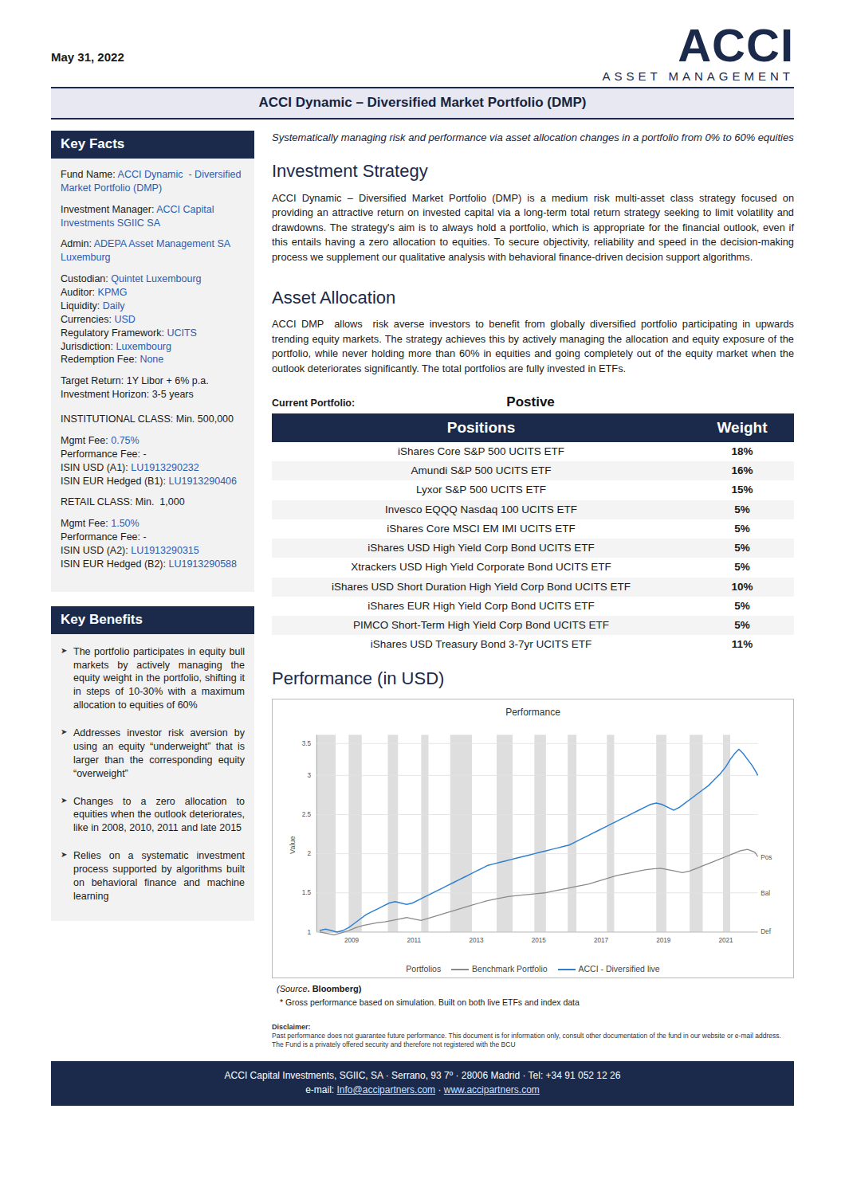May 31, 2022
ACCI
ASSET MANAGEMENT
ACCI Dynamic – Diversified Market Portfolio (DMP)
Key Facts
Fund Name: ACCI Dynamic - Diversified Market Portfolio (DMP)
Investment Manager: ACCI Capital Investments SGIIC SA
Admin: ADEPA Asset Management SA Luxemburg
Custodian: Quintet Luxembourg
Auditor: KPMG
Liquidity: Daily
Currencies: USD
Regulatory Framework: UCITS
Jurisdiction: Luxembourg
Redemption Fee: None
Target Return: 1Y Libor + 6% p.a.
Investment Horizon: 3-5 years
INSTITUTIONAL CLASS: Min. 500,000
Mgmt Fee: 0.75%
Performance Fee: -
ISIN USD (A1): LU1913290232
ISIN EUR Hedged (B1): LU1913290406
RETAIL CLASS: Min. 1,000
Mgmt Fee: 1.50%
Performance Fee: -
ISIN USD (A2): LU1913290315
ISIN EUR Hedged (B2): LU1913290588
Key Benefits
The portfolio participates in equity bull markets by actively managing the equity weight in the portfolio, shifting it in steps of 10-30% with a maximum allocation to equities of 60%
Addresses investor risk aversion by using an equity “underweight” that is larger than the corresponding equity “overweight”
Changes to a zero allocation to equities when the outlook deteriorates, like in 2008, 2010, 2011 and late 2015
Relies on a systematic investment process supported by algorithms built on behavioral finance and machine learning
Systematically managing risk and performance via asset allocation changes in a portfolio from 0% to 60% equities
Investment Strategy
ACCI Dynamic – Diversified Market Portfolio (DMP) is a medium risk multi-asset class strategy focused on providing an attractive return on invested capital via a long-term total return strategy seeking to limit volatility and drawdowns. The strategy's aim is to always hold a portfolio, which is appropriate for the financial outlook, even if this entails having a zero allocation to equities. To secure objectivity, reliability and speed in the decision-making process we supplement our qualitative analysis with behavioral finance-driven decision support algorithms.
Asset Allocation
ACCI DMP allows risk averse investors to benefit from globally diversified portfolio participating in upwards trending equity markets. The strategy achieves this by actively managing the allocation and equity exposure of the portfolio, while never holding more than 60% in equities and going completely out of the equity market when the outlook deteriorates significantly. The total portfolios are fully invested in ETFs.
Current Portfolio: Postive
| Positions | Weight |
| --- | --- |
| iShares Core S&P 500 UCITS ETF | 18% |
| Amundi S&P 500 UCITS ETF | 16% |
| Lyxor S&P 500 UCITS ETF | 15% |
| Invesco EQQQ Nasdaq 100 UCITS ETF | 5% |
| iShares Core MSCI EM IMI UCITS ETF | 5% |
| iShares USD High Yield Corp Bond UCITS ETF | 5% |
| Xtrackers USD High Yield Corporate Bond UCITS ETF | 5% |
| iShares USD Short Duration High Yield Corp Bond UCITS ETF | 10% |
| iShares EUR High Yield Corp Bond UCITS ETF | 5% |
| PIMCO Short-Term High Yield Corp Bond UCITS ETF | 5% |
| iShares USD Treasury Bond 3-7yr UCITS ETF | 11% |
Performance (in USD)
Performance
1 1.5 2 2.5 3 3.5 Value 2009 2011 2013 2015 2017 2019 2021 Pos Bal Def
Portfolios Benchmark Portfolio ACCI - Diversified live
(Source. Bloomberg)
* Gross performance based on simulation. Built on both live ETFs and index data
Disclaimer:
Past performance does not guarantee future performance. This document is for information only, consult other documentation of the fund in our website or e-mail address.
The Fund is a privately offered security and therefore not registered with the BCU
ACCI Capital Investments, SGIIC, SA · Serrano, 93 7º · 28006 Madrid · Tel: +34 91 052 12 26
e-mail: Info@accipartners.com · www.accipartners.com